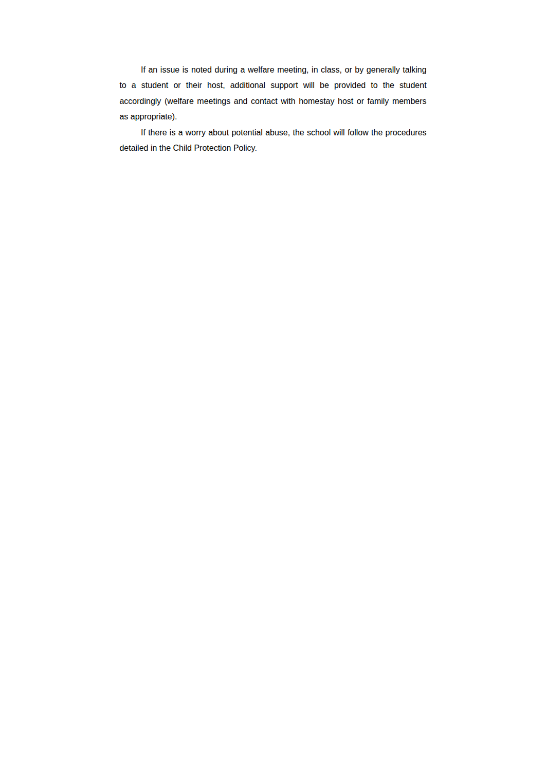If an issue is noted during a welfare meeting, in class, or by generally talking to a student or their host, additional support will be provided to the student accordingly (welfare meetings and contact with homestay host or family members as appropriate).
If there is a worry about potential abuse, the school will follow the procedures detailed in the Child Protection Policy.